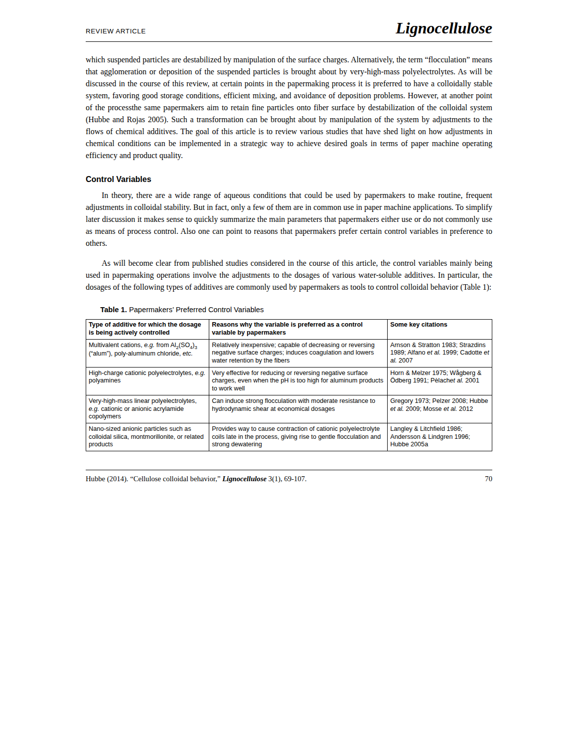REVIEW ARTICLE Lignocellulose
which suspended particles are destabilized by manipulation of the surface charges. Alternatively, the term “flocculation” means that agglomeration or deposition of the suspended particles is brought about by very-high-mass polyelectrolytes. As will be discussed in the course of this review, at certain points in the papermaking process it is preferred to have a colloidally stable system, favoring good storage conditions, efficient mixing, and avoidance of deposition problems. However, at another point of the processthe same papermakers aim to retain fine particles onto fiber surface by destabilization of the colloidal system (Hubbe and Rojas 2005). Such a transformation can be brought about by manipulation of the system by adjustments to the flows of chemical additives. The goal of this article is to review various studies that have shed light on how adjustments in chemical conditions can be implemented in a strategic way to achieve desired goals in terms of paper machine operating efficiency and product quality.
Control Variables
In theory, there are a wide range of aqueous conditions that could be used by papermakers to make routine, frequent adjustments in colloidal stability. But in fact, only a few of them are in common use in paper machine applications. To simplify later discussion it makes sense to quickly summarize the main parameters that papermakers either use or do not commonly use as means of process control. Also one can point to reasons that papermakers prefer certain control variables in preference to others.
As will become clear from published studies considered in the course of this article, the control variables mainly being used in papermaking operations involve the adjustments to the dosages of various water-soluble additives. In particular, the dosages of the following types of additives are commonly used by papermakers as tools to control colloidal behavior (Table 1):
Table 1. Papermakers’ Preferred Control Variables
| Type of additive for which the dosage is being actively controlled | Reasons why the variable is preferred as a control variable by papermakers | Some key citations |
| --- | --- | --- |
| Multivalent cations, e.g. from Al 2 (SO 4 ) 3 (“alum”), poly-aluminum chloride, etc. | Relatively inexpensive; capable of decreasing or reversing negative surface charges; induces coagulation and lowers water retention by the fibers | Arnson & Stratton 1983; Strazdins 1989; Alfano et al. 1999; Cadotte et al. 2007 |
| High-charge cationic polyelectrolytes, e.g. polyamines | Very effective for reducing or reversing negative surface charges, even when the pH is too high for aluminum products to work well | Horn & Melzer 1975; Wågberg & Ödberg 1991; Pèlach et al. 2001 |
| Very-high-mass linear polyelectrolytes, e.g. cationic or anionic acrylamide copolymers | Can induce strong flocculation with moderate resistance to hydrodynamic shear at economical dosages | Gregory 1973; Pelzer 2008; Hubbe et al. 2009; Mosse et al. 2012 |
| Nano-sized anionic particles such as colloidal silica, montmorillonite, or related products | Provides way to cause contraction of cationic polyelectrolyte coils late in the process, giving rise to gentle flocculation and strong dewatering | Langley & Litchfield 1986; Andersson & Lindgren 1996; Hubbe 2005a |
Hubbe (2014). “Cellulose colloidal behavior,” Lignocellulose 3(1), 69-107. 70